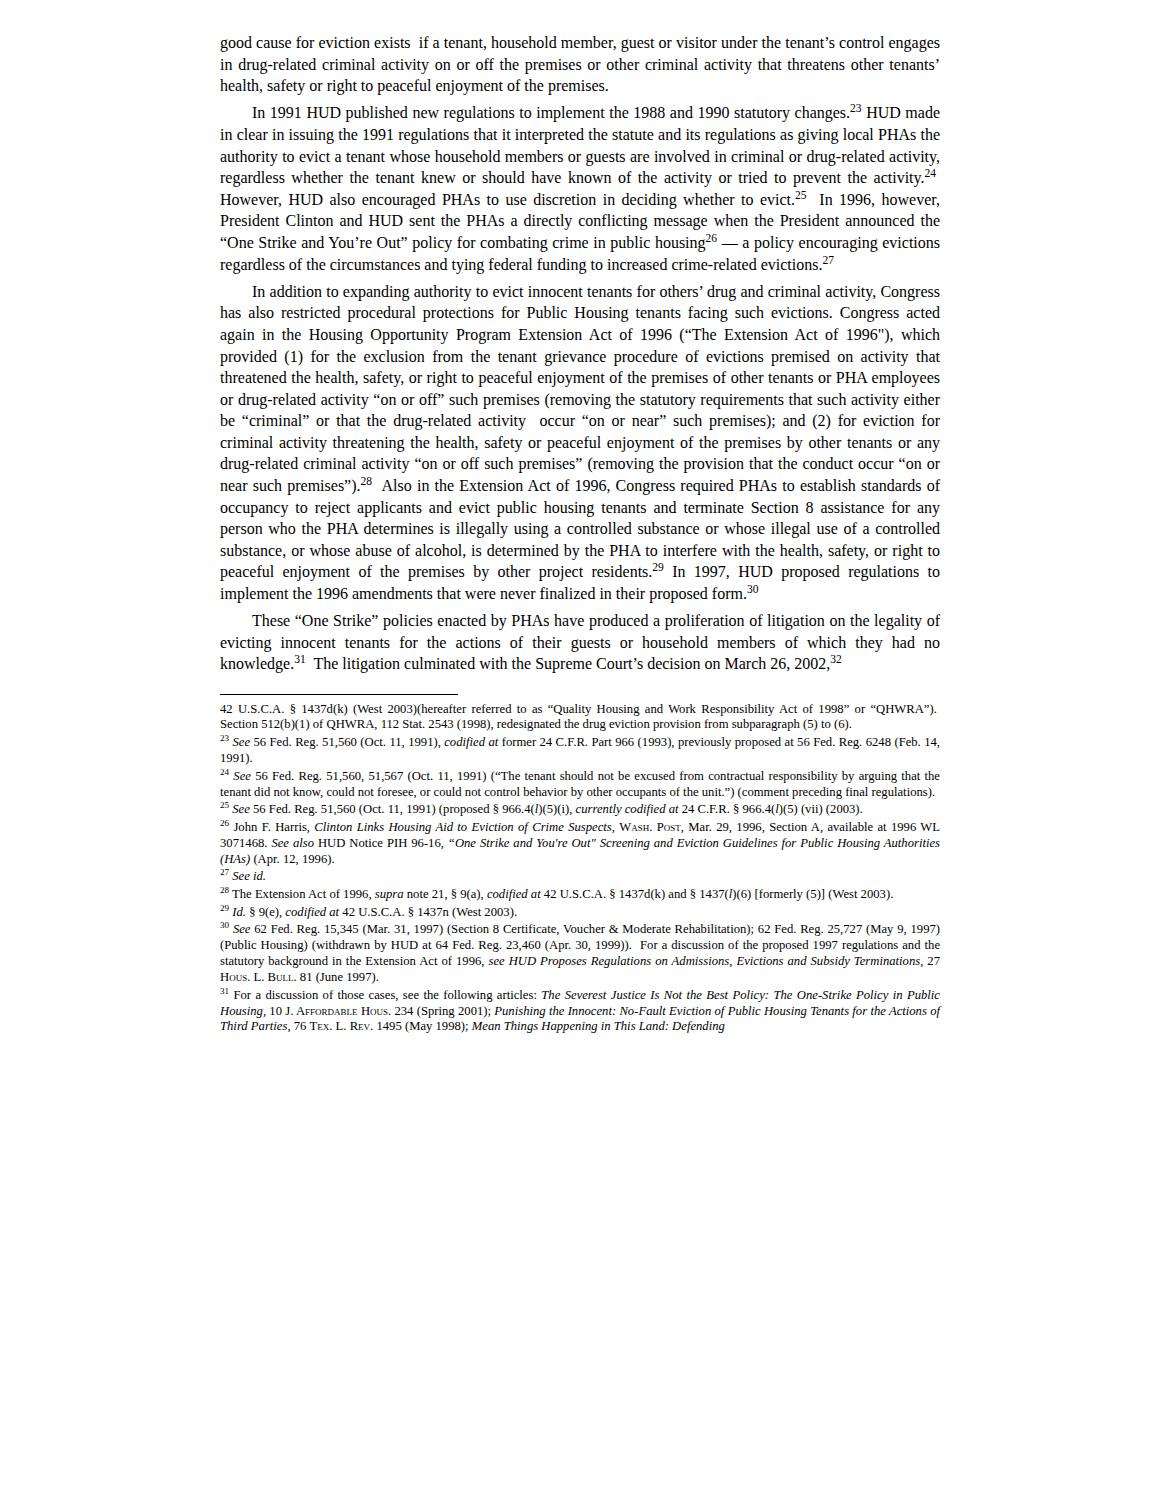good cause for eviction exists if a tenant, household member, guest or visitor under the tenant’s control engages in drug-related criminal activity on or off the premises or other criminal activity that threatens other tenants’ health, safety or right to peaceful enjoyment of the premises.
In 1991 HUD published new regulations to implement the 1988 and 1990 statutory changes.23 HUD made in clear in issuing the 1991 regulations that it interpreted the statute and its regulations as giving local PHAs the authority to evict a tenant whose household members or guests are involved in criminal or drug-related activity, regardless whether the tenant knew or should have known of the activity or tried to prevent the activity.24 However, HUD also encouraged PHAs to use discretion in deciding whether to evict.25 In 1996, however, President Clinton and HUD sent the PHAs a directly conflicting message when the President announced the “One Strike and You’re Out” policy for combating crime in public housing26 — a policy encouraging evictions regardless of the circumstances and tying federal funding to increased crime-related evictions.27
In addition to expanding authority to evict innocent tenants for others’ drug and criminal activity, Congress has also restricted procedural protections for Public Housing tenants facing such evictions. Congress acted again in the Housing Opportunity Program Extension Act of 1996 (“The Extension Act of 1996"), which provided (1) for the exclusion from the tenant grievance procedure of evictions premised on activity that threatened the health, safety, or right to peaceful enjoyment of the premises of other tenants or PHA employees or drug-related activity “on or off” such premises (removing the statutory requirements that such activity either be “criminal” or that the drug-related activity occur “on or near” such premises); and (2) for eviction for criminal activity threatening the health, safety or peaceful enjoyment of the premises by other tenants or any drug-related criminal activity “on or off such premises” (removing the provision that the conduct occur “on or near such premises”).28 Also in the Extension Act of 1996, Congress required PHAs to establish standards of occupancy to reject applicants and evict public housing tenants and terminate Section 8 assistance for any person who the PHA determines is illegally using a controlled substance or whose illegal use of a controlled substance, or whose abuse of alcohol, is determined by the PHA to interfere with the health, safety, or right to peaceful enjoyment of the premises by other project residents.29 In 1997, HUD proposed regulations to implement the 1996 amendments that were never finalized in their proposed form.30
These “One Strike” policies enacted by PHAs have produced a proliferation of litigation on the legality of evicting innocent tenants for the actions of their guests or household members of which they had no knowledge.31 The litigation culminated with the Supreme Court’s decision on March 26, 2002,32
42 U.S.C.A. § 1437d(k) (West 2003)(hereafter referred to as “Quality Housing and Work Responsibility Act of 1998” or “QHWRA”). Section 512(b)(1) of QHWRA, 112 Stat. 2543 (1998), redesignated the drug eviction provision from subparagraph (5) to (6).
23 See 56 Fed. Reg. 51,560 (Oct. 11, 1991), codified at former 24 C.F.R. Part 966 (1993), previously proposed at 56 Fed. Reg. 6248 (Feb. 14, 1991).
24 See 56 Fed. Reg. 51,560, 51,567 (Oct. 11, 1991) (“The tenant should not be excused from contractual responsibility by arguing that the tenant did not know, could not foresee, or could not control behavior by other occupants of the unit.”) (comment preceding final regulations).
25 See 56 Fed. Reg. 51,560 (Oct. 11, 1991) (proposed § 966.4(l)(5)(i), currently codified at 24 C.F.R. § 966.4(l)(5) (vii) (2003).
26 John F. Harris, Clinton Links Housing Aid to Eviction of Crime Suspects, Wash. Post, Mar. 29, 1996, Section A, available at 1996 WL 3071468. See also HUD Notice PIH 96-16, “One Strike and You're Out" Screening and Eviction Guidelines for Public Housing Authorities (HAs) (Apr. 12, 1996).
27 See id.
28 The Extension Act of 1996, supra note 21, § 9(a), codified at 42 U.S.C.A. § 1437d(k) and § 1437(l)(6) [formerly (5)] (West 2003).
29 Id. § 9(e), codified at 42 U.S.C.A. § 1437n (West 2003).
30 See 62 Fed. Reg. 15,345 (Mar. 31, 1997) (Section 8 Certificate, Voucher & Moderate Rehabilitation); 62 Fed. Reg. 25,727 (May 9, 1997) (Public Housing) (withdrawn by HUD at 64 Fed. Reg. 23,460 (Apr. 30, 1999)). For a discussion of the proposed 1997 regulations and the statutory background in the Extension Act of 1996, see HUD Proposes Regulations on Admissions, Evictions and Subsidy Terminations, 27 Hous. L. Bull. 81 (June 1997).
31 For a discussion of those cases, see the following articles: The Severest Justice Is Not the Best Policy: The One-Strike Policy in Public Housing, 10 J. Affordable Hous. 234 (Spring 2001); Punishing the Innocent: No-Fault Eviction of Public Housing Tenants for the Actions of Third Parties, 76 Tex. L. Rev. 1495 (May 1998); Mean Things Happening in This Land: Defending